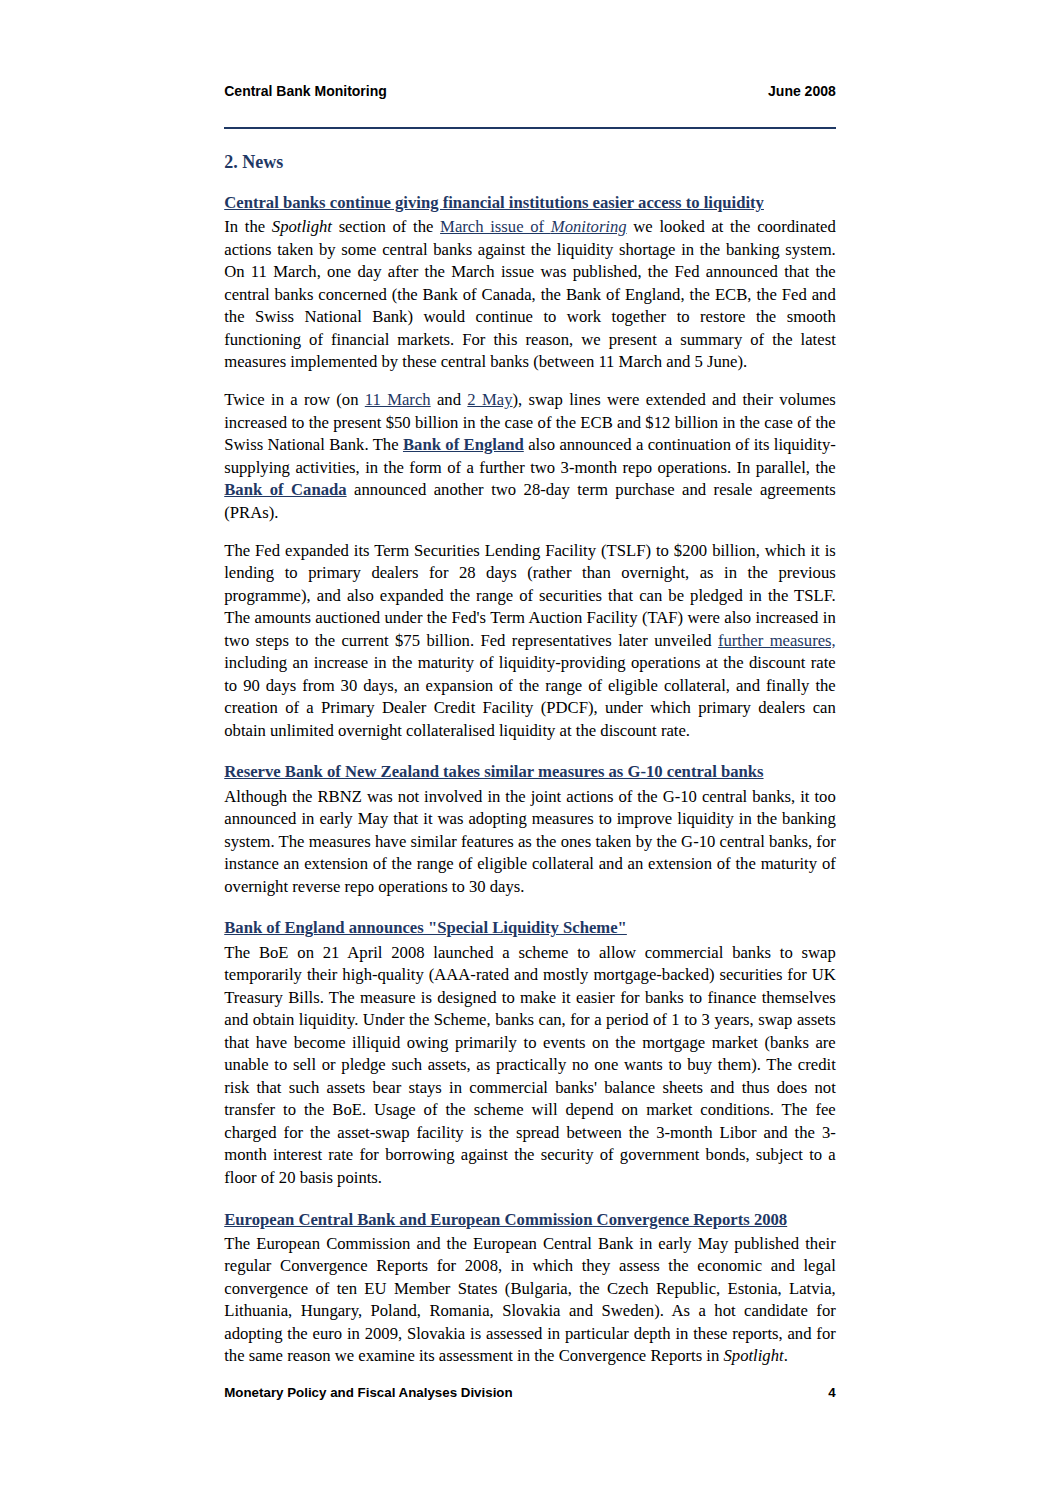Central Bank Monitoring June 2008
2. News
Central banks continue giving financial institutions easier access to liquidity
In the Spotlight section of the March issue of Monitoring we looked at the coordinated actions taken by some central banks against the liquidity shortage in the banking system. On 11 March, one day after the March issue was published, the Fed announced that the central banks concerned (the Bank of Canada, the Bank of England, the ECB, the Fed and the Swiss National Bank) would continue to work together to restore the smooth functioning of financial markets. For this reason, we present a summary of the latest measures implemented by these central banks (between 11 March and 5 June).
Twice in a row (on 11 March and 2 May), swap lines were extended and their volumes increased to the present $50 billion in the case of the ECB and $12 billion in the case of the Swiss National Bank. The Bank of England also announced a continuation of its liquidity-supplying activities, in the form of a further two 3-month repo operations. In parallel, the Bank of Canada announced another two 28-day term purchase and resale agreements (PRAs).
The Fed expanded its Term Securities Lending Facility (TSLF) to $200 billion, which it is lending to primary dealers for 28 days (rather than overnight, as in the previous programme), and also expanded the range of securities that can be pledged in the TSLF. The amounts auctioned under the Fed's Term Auction Facility (TAF) were also increased in two steps to the current $75 billion. Fed representatives later unveiled further measures, including an increase in the maturity of liquidity-providing operations at the discount rate to 90 days from 30 days, an expansion of the range of eligible collateral, and finally the creation of a Primary Dealer Credit Facility (PDCF), under which primary dealers can obtain unlimited overnight collateralised liquidity at the discount rate.
Reserve Bank of New Zealand takes similar measures as G-10 central banks
Although the RBNZ was not involved in the joint actions of the G-10 central banks, it too announced in early May that it was adopting measures to improve liquidity in the banking system. The measures have similar features as the ones taken by the G-10 central banks, for instance an extension of the range of eligible collateral and an extension of the maturity of overnight reverse repo operations to 30 days.
Bank of England announces "Special Liquidity Scheme"
The BoE on 21 April 2008 launched a scheme to allow commercial banks to swap temporarily their high-quality (AAA-rated and mostly mortgage-backed) securities for UK Treasury Bills. The measure is designed to make it easier for banks to finance themselves and obtain liquidity. Under the Scheme, banks can, for a period of 1 to 3 years, swap assets that have become illiquid owing primarily to events on the mortgage market (banks are unable to sell or pledge such assets, as practically no one wants to buy them). The credit risk that such assets bear stays in commercial banks' balance sheets and thus does not transfer to the BoE. Usage of the scheme will depend on market conditions. The fee charged for the asset-swap facility is the spread between the 3-month Libor and the 3-month interest rate for borrowing against the security of government bonds, subject to a floor of 20 basis points.
European Central Bank and European Commission Convergence Reports 2008
The European Commission and the European Central Bank in early May published their regular Convergence Reports for 2008, in which they assess the economic and legal convergence of ten EU Member States (Bulgaria, the Czech Republic, Estonia, Latvia, Lithuania, Hungary, Poland, Romania, Slovakia and Sweden). As a hot candidate for adopting the euro in 2009, Slovakia is assessed in particular depth in these reports, and for the same reason we examine its assessment in the Convergence Reports in Spotlight.
Monetary Policy and Fiscal Analyses Division 4